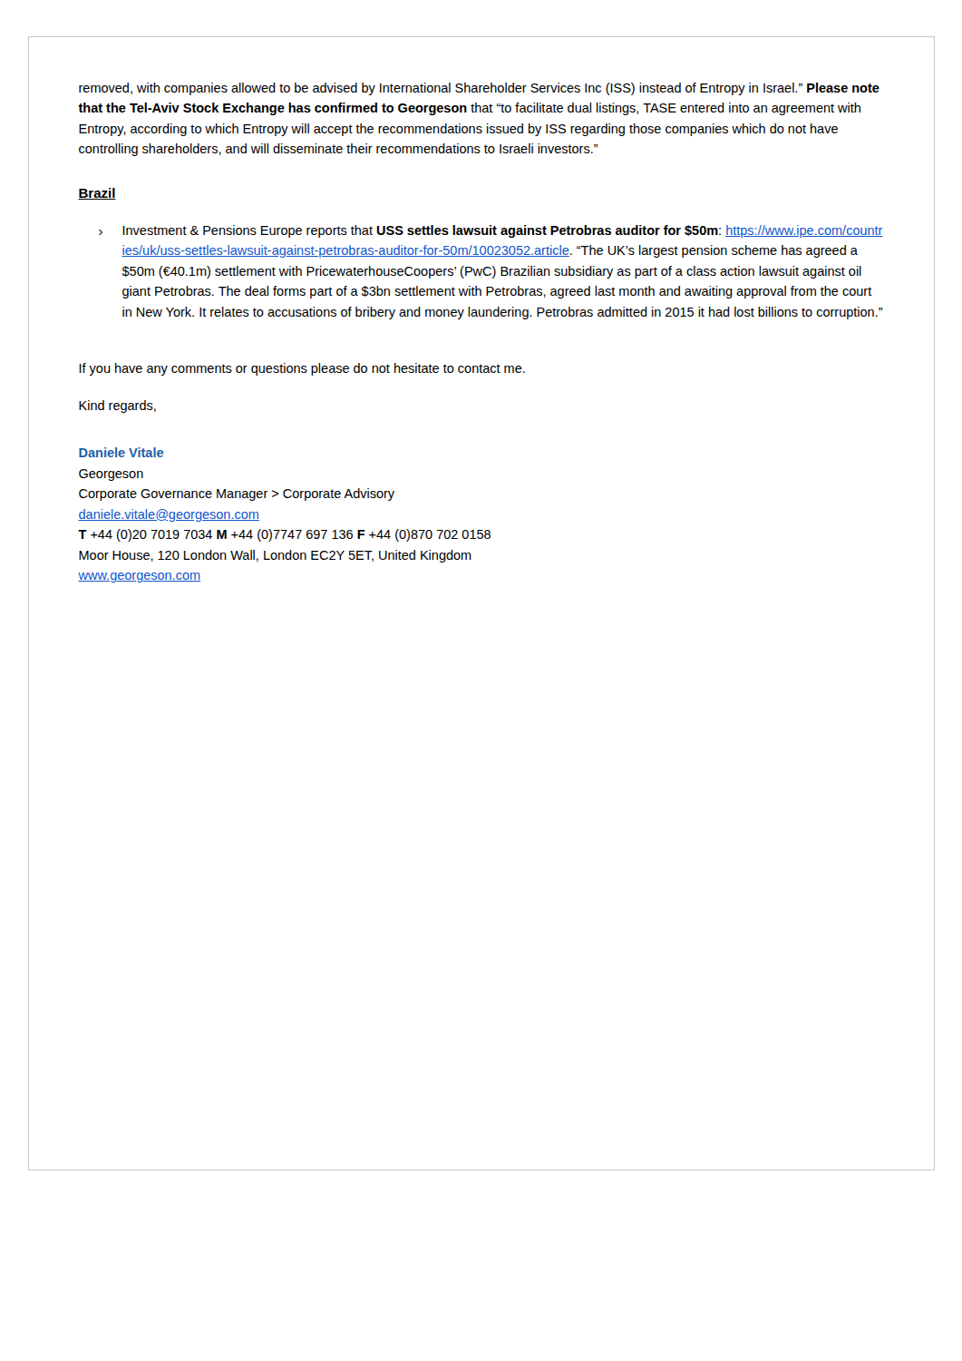removed, with companies allowed to be advised by International Shareholder Services Inc (ISS) instead of Entropy in Israel.” Please note that the Tel-Aviv Stock Exchange has confirmed to Georgeson that “to facilitate dual listings, TASE entered into an agreement with Entropy, according to which Entropy will accept the recommendations issued by ISS regarding those companies which do not have controlling shareholders, and will disseminate their recommendations to Israeli investors.”
Brazil
Investment & Pensions Europe reports that USS settles lawsuit against Petrobras auditor for $50m: https://www.ipe.com/countries/uk/uss-settles-lawsuit-against-petrobras-auditor-for-50m/10023052.article. “The UK’s largest pension scheme has agreed a $50m (€40.1m) settlement with PricewaterhouseCoopers’ (PwC) Brazilian subsidiary as part of a class action lawsuit against oil giant Petrobras. The deal forms part of a $3bn settlement with Petrobras, agreed last month and awaiting approval from the court in New York. It relates to accusations of bribery and money laundering. Petrobras admitted in 2015 it had lost billions to corruption.”
If you have any comments or questions please do not hesitate to contact me.
Kind regards,
Daniele Vitale
Georgeson
Corporate Governance Manager > Corporate Advisory
daniele.vitale@georgeson.com
T +44 (0)20 7019 7034 M +44 (0)7747 697 136 F +44 (0)870 702 0158
Moor House, 120 London Wall, London EC2Y 5ET, United Kingdom
www.georgeson.com